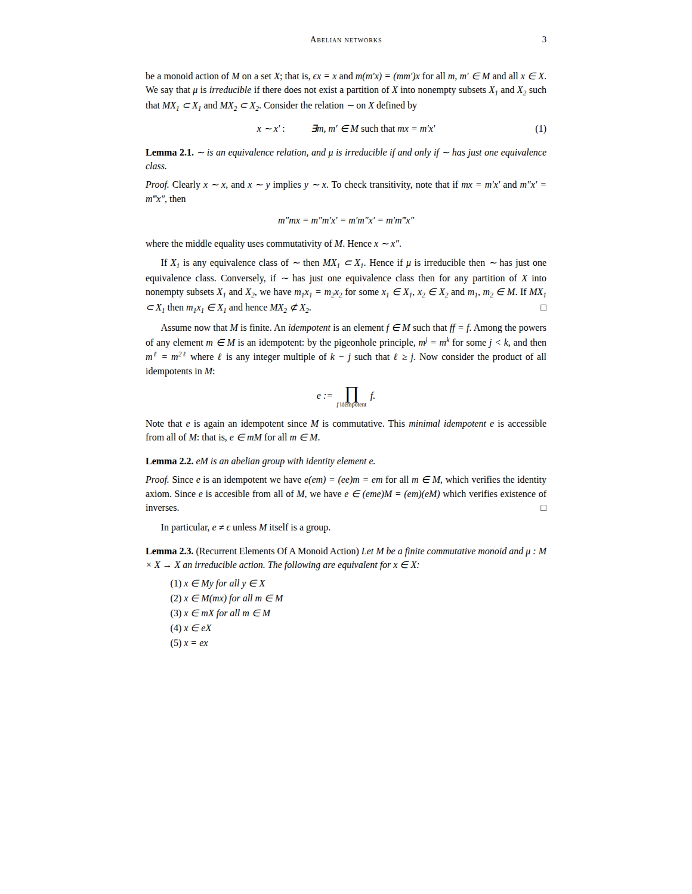Abelian networks 3
be a monoid action of M on a set X; that is, ϵx = x and m(m′x) = (mm′)x for all m, m′ ∈ M and all x ∈ X. We say that μ is irreducible if there does not exist a partition of X into nonempty subsets X1 and X2 such that MX1 ⊂ X1 and MX2 ⊂ X2. Consider the relation ∼ on X defined by
x ∼ x′ : ∃m, m′ ∈ M such that mx = m′x′ (1)
Lemma 2.1. ∼ is an equivalence relation, and μ is irreducible if and only if ∼ has just one equivalence class.
Proof. Clearly x ∼ x, and x ∼ y implies y ∼ x. To check transitivity, note that if mx = m′x′ and m″x′ = m‴x″, then
m″mx = m″m′x′ = m′m″x′ = m′m‴x″
where the middle equality uses commutativity of M. Hence x ∼ x″.
If X1 is any equivalence class of ∼ then MX1 ⊂ X1. Hence if μ is irreducible then ∼ has just one equivalence class. Conversely, if ∼ has just one equivalence class then for any partition of X into nonempty subsets X1 and X2, we have m1x1 = m2x2 for some x1 ∈ X1, x2 ∈ X2 and m1, m2 ∈ M. If MX1 ⊂ X1 then m1x1 ∈ X1 and hence MX2 ⊄ X2. □
Assume now that M is finite. An idempotent is an element f ∈ M such that ff = f. Among the powers of any element m ∈ M is an idempotent: by the pigeonhole principle, mj = mk for some j < k, and then mℓ = m2ℓ where ℓ is any integer multiple of k − j such that ℓ ≥ j. Now consider the product of all idempotents in M:
e := ∏f idempotent f.
Note that e is again an idempotent since M is commutative. This minimal idempotent e is accessible from all of M: that is, e ∈ mM for all m ∈ M.
Lemma 2.2. eM is an abelian group with identity element e.
Proof. Since e is an idempotent we have e(em) = (ee)m = em for all m ∈ M, which verifies the identity axiom. Since e is accesible from all of M, we have e ∈ (eme)M = (em)(eM) which verifies existence of inverses. □
In particular, e ≠ ϵ unless M itself is a group.
Lemma 2.3. (Recurrent Elements Of A Monoid Action) Let M be a finite commutative monoid and μ : M × X → X an irreducible action. The following are equivalent for x ∈ X:
(1) x ∈ My for all y ∈ X
(2) x ∈ M(mx) for all m ∈ M
(3) x ∈ mX for all m ∈ M
(4) x ∈ eX
(5) x = ex